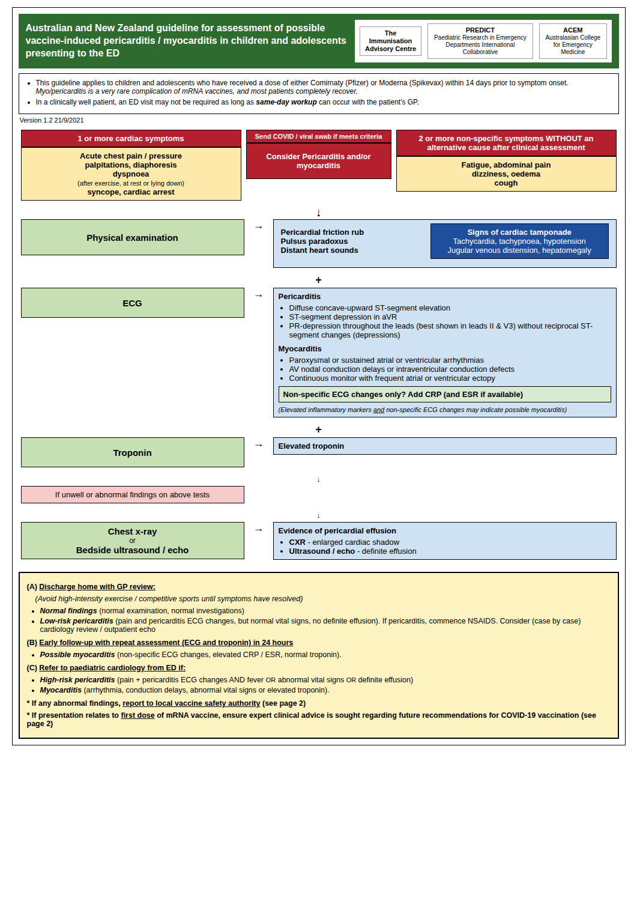Australian and New Zealand guideline for assessment of possible vaccine-induced pericarditis / myocarditis in children and adolescents presenting to the ED
The Immunisation Advisory Centre
PREDICTPaediatric Research in Emergency Departments International Collaborative
ACEMAustralasian College for Emergency Medicine
This guideline applies to children and adolescents who have received a dose of either Comirnaty (Pfizer) or Moderna (Spikevax) within 14 days prior to symptom onset. Myo/pericarditis is a very rare complication of mRNA vaccines, and most patients completely recover.
In a clinically well patient, an ED visit may not be required as long as same-day workup can occur with the patient's GP.
Version 1.2 21/9/2021
| 1 or more cardiac symptoms Acute chest pain / pressure palpitations, diaphoresis dyspnoea (after exercise, at rest or lying down) syncope, cardiac arrest | Send COVID / viral swab if meets criteria Consider Pericarditis and/or myocarditis | 2 or more non-specific symptoms WITHOUT an alternative cause after clinical assessment Fatigue, abdominal pain dizziness, oedema cough |
↓
| Physical examination | → | / Pericardial friction rub Pulsus paradoxus Distant heart sounds / Signs of cardiac tamponade Tachycardia, tachypnoea, hypotension Jugular venous distension, hepatomegaly / |
+
| ECG | → | Pericarditis Diffuse concave-upward ST-segment elevation ST-segment depression in aVR PR-depression throughout the leads (best shown in leads II & V3) without reciprocal ST-segment changes (depressions) Myocarditis Paroxysmal or sustained atrial or ventricular arrhythmias AV nodal conduction delays or intraventricular conduction defects Continuous monitor with frequent atrial or ventricular ectopy Non-specific ECG changes only? Add CRP (and ESR if available) (Elevated inflammatory markers and non-specific ECG changes may indicate possible myocarditis) |
+
| Troponin | → | Elevated troponin |
↓
| If unwell or abnormal findings on above tests | |
↓
| Chest x-ray or Bedside ultrasound / echo | → | Evidence of pericardial effusion CXR - enlarged cardiac shadow Ultrasound / echo - definite effusion |
(A) Discharge home with GP review:
(Avoid high-intensity exercise / competitive sports until symptoms have resolved)
Normal findings (normal examination, normal investigations)
Low-risk pericarditis (pain and pericarditis ECG changes, but normal vital signs, no definite effusion). If pericarditis, commence NSAIDS. Consider (case by case) cardiology review / outpatient echo
(B) Early follow-up with repeat assessment (ECG and troponin) in 24 hours
Possible myocarditis (non-specific ECG changes, elevated CRP / ESR, normal troponin).
(C) Refer to paediatric cardiology from ED if:
High-risk pericarditis (pain + pericarditis ECG changes AND fever OR abnormal vital signs OR definite effusion)
Myocarditis (arrhythmia, conduction delays, abnormal vital signs or elevated troponin).
* If any abnormal findings, report to local vaccine safety authority (see page 2)
* If presentation relates to first dose of mRNA vaccine, ensure expert clinical advice is sought regarding future recommendations for COVID-19 vaccination (see page 2)